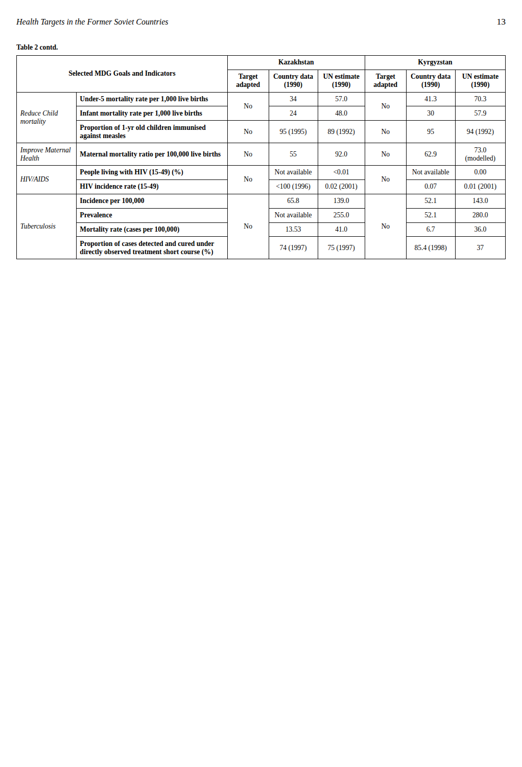Health Targets in the Former Soviet Countries 13
Table 2 contd.
| Selected MDG Goals and Indicators | Kazakhstan | Kyrgyzstan |
| --- | --- | --- |
| Target adapted | Country data (1990) | UN estimate (1990) | Target adapted | Country data (1990) | UN estimate (1990) |
| Reduce Child mortality | Under-5 mortality rate per 1,000 live births | No | 34 | 57.0 | No | 41.3 | 70.3 |
| Infant mortality rate per 1,000 live births | 24 | 48.0 | 30 | 57.9 |
| Proportion of 1-yr old children immunised against measles | No | 95 (1995) | 89 (1992) | No | 95 | 94 (1992) |
| Improve Maternal Health | Maternal mortality ratio per 100,000 live births | No | 55 | 92.0 | No | 62.9 | 73.0 (modelled) |
| HIV/AIDS | People living with HIV (15-49) (%) | No | Not available | <0.01 | No | Not available | 0.00 |
| HIV incidence rate (15-49) | <100 (1996) | 0.02 (2001) | 0.07 | 0.01 (2001) |
| Tuberculosis | Incidence per 100,000 | No | 65.8 | 139.0 | No | 52.1 | 143.0 |
| Prevalence | Not available | 255.0 | 52.1 | 280.0 |
| Mortality rate (cases per 100,000) | 13.53 | 41.0 | 6.7 | 36.0 |
| Proportion of cases detected and cured under directly observed treatment short course (%) | 74 (1997) | 75 (1997) | 85.4 (1998) | 37 |